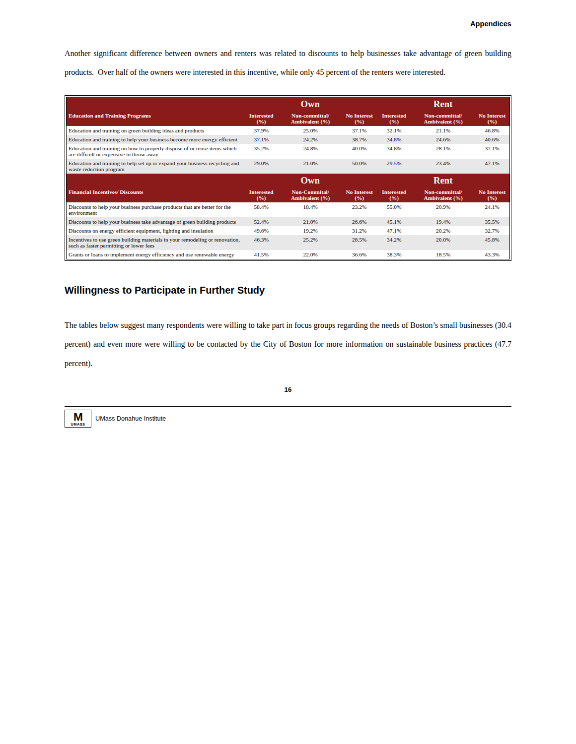Appendices
Another significant difference between owners and renters was related to discounts to help businesses take advantage of green building products. Over half of the owners were interested in this incentive, while only 45 percent of the renters were interested.
| | Own | Rent |
| Education and Training Programs | Interested (%) | Non-committal/ Ambivalent (%) | No Interest (%) | Interested (%) | Non-committal/ Ambivalent (%) | No Interest (%) |
| Education and training on green building ideas and products | 37.9% | 25.0% | 37.1% | 32.1% | 21.1% | 46.8% |
| Education and training to help your business become more energy efficient | 37.1% | 24.2% | 38.7% | 34.8% | 24.6% | 40.6% |
| Education and training on how to properly dispose of or reuse items which are difficult or expensive to throw away | 35.2% | 24.8% | 40.0% | 34.8% | 28.1% | 37.1% |
| Education and training to help set up or expand your business recycling and waste reduction program | 29.0% | 21.0% | 50.0% | 29.5% | 23.4% | 47.1% |
| | Own | Rent |
| Financial Incentives/ Discounts | Interested (%) | Non-Commital/ Ambivalent (%) | No Interest (%) | Interested (%) | Non-committal/ Ambivalent (%) | No Interest (%) |
| Discounts to help your business purchase products that are better for the environment | 58.4% | 18.4% | 23.2% | 55.0% | 20.9% | 24.1% |
| Discounts to help your business take advantage of green building products | 52.4% | 21.0% | 26.6% | 45.1% | 19.4% | 35.5% |
| Discounts on energy efficient equipment, lighting and insulation | 49.6% | 19.2% | 31.2% | 47.1% | 20.2% | 32.7% |
| Incentives to use green building materials in your remodeling or renovation, such as faster permitting or lower fees | 46.3% | 25.2% | 28.5% | 34.2% | 20.0% | 45.8% |
| Grants or loans to implement energy efficiency and use renewable energy | 41.5% | 22.0% | 36.6% | 38.3% | 18.5% | 43.3% |
Willingness to Participate in Further Study
The tables below suggest many respondents were willing to take part in focus groups regarding the needs of Boston’s small businesses (30.4 percent) and even more were willing to be contacted by the City of Boston for more information on sustainable business practices (47.7 percent).
16
M
UMASS
UMass Donahue Institute